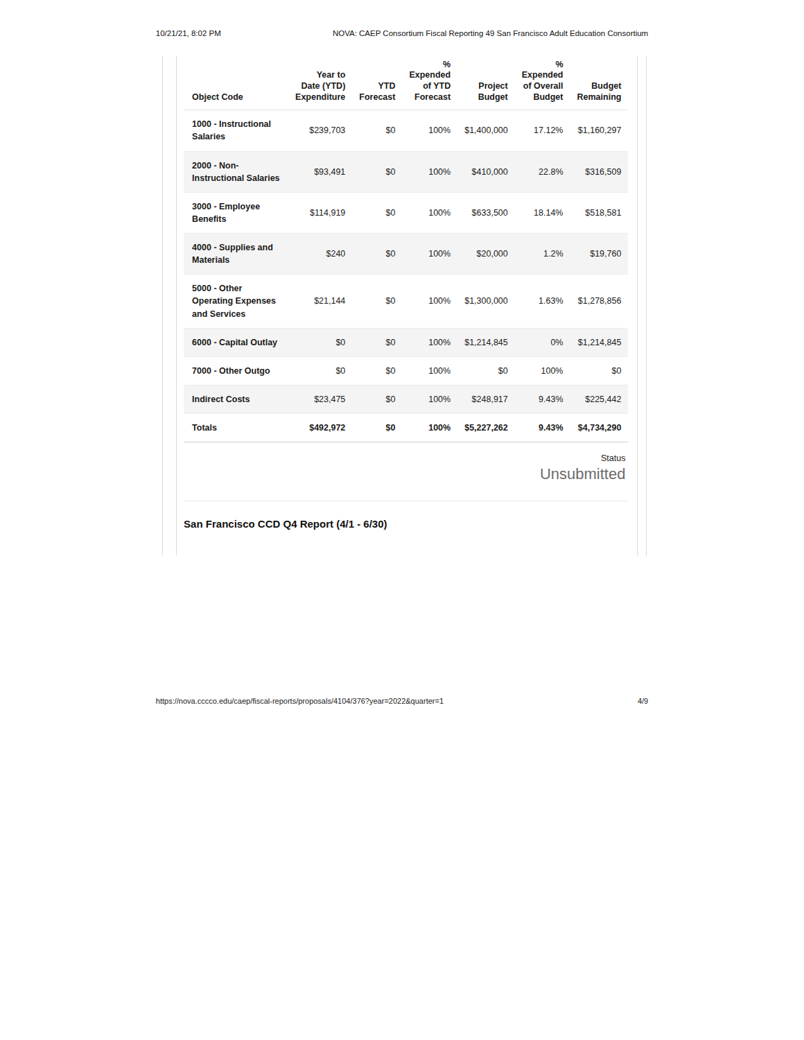10/21/21, 8:02 PM
NOVA: CAEP Consortium Fiscal Reporting 49 San Francisco Adult Education Consortium
| Object Code | Year to Date (YTD) Expenditure | YTD Forecast | % Expended of YTD Forecast | Project Budget | % Expended of Overall Budget | Budget Remaining |
| --- | --- | --- | --- | --- | --- | --- |
| 1000 - Instructional Salaries | $239,703 | $0 | 100% | $1,400,000 | 17.12% | $1,160,297 |
| 2000 - Non-Instructional Salaries | $93,491 | $0 | 100% | $410,000 | 22.8% | $316,509 |
| 3000 - Employee Benefits | $114,919 | $0 | 100% | $633,500 | 18.14% | $518,581 |
| 4000 - Supplies and Materials | $240 | $0 | 100% | $20,000 | 1.2% | $19,760 |
| 5000 - Other Operating Expenses and Services | $21,144 | $0 | 100% | $1,300,000 | 1.63% | $1,278,856 |
| 6000 - Capital Outlay | $0 | $0 | 100% | $1,214,845 | 0% | $1,214,845 |
| 7000 - Other Outgo | $0 | $0 | 100% | $0 | 100% | $0 |
| Indirect Costs | $23,475 | $0 | 100% | $248,917 | 9.43% | $225,442 |
| Totals | $492,972 | $0 | 100% | $5,227,262 | 9.43% | $4,734,290 |
Status
Unsubmitted
San Francisco CCD Q4 Report (4/1 - 6/30)
https://nova.cccco.edu/caep/fiscal-reports/proposals/4104/376?year=2022&quarter=1
4/9